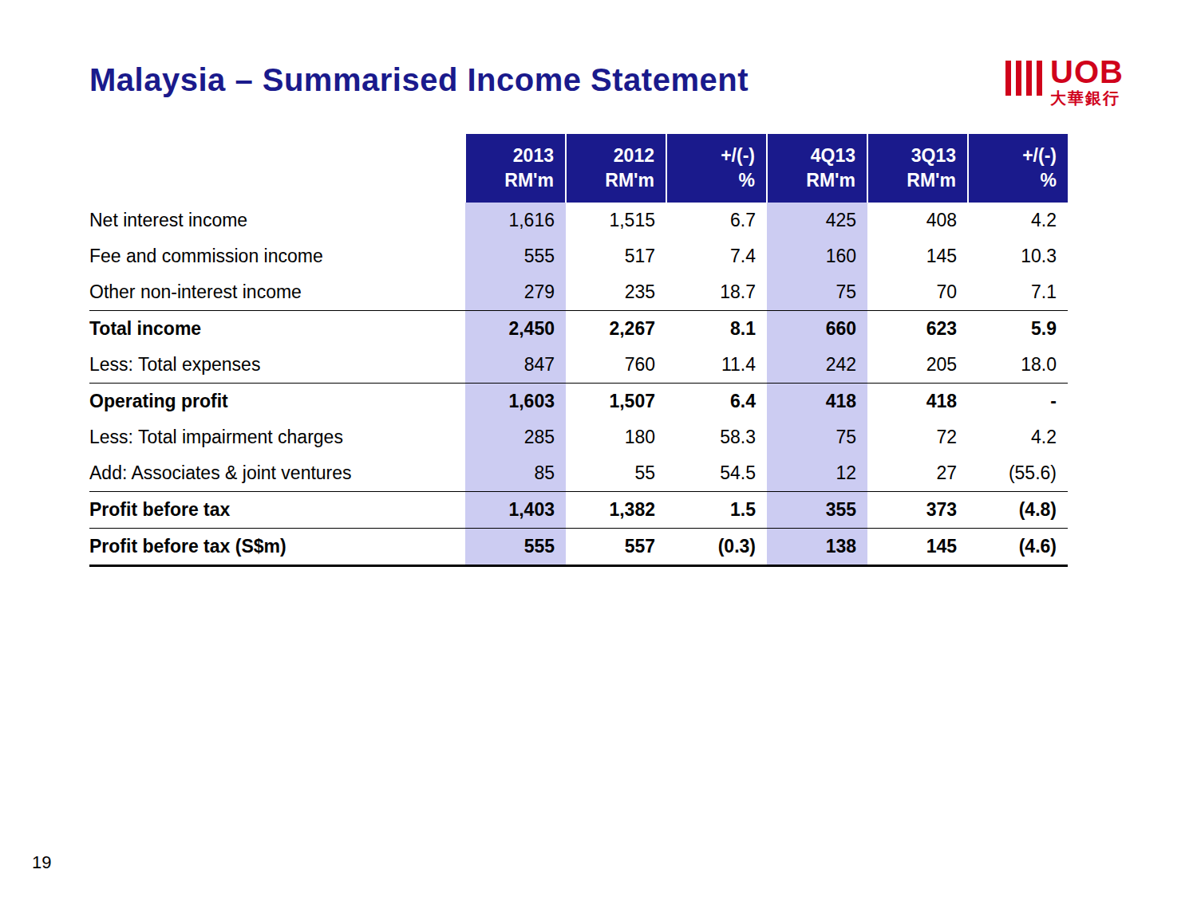Malaysia – Summarised Income Statement
UOB
大華銀行
| | 2013 | 2012 | +/(-) | 4Q13 | 3Q13 | +/(-) |
| --- | --- | --- | --- | --- | --- | --- |
| | RM'm | RM'm | % | RM'm | RM'm | % |
| Net interest income | 1,616 | 1,515 | 6.7 | 425 | 408 | 4.2 |
| Fee and commission income | 555 | 517 | 7.4 | 160 | 145 | 10.3 |
| Other non-interest income | 279 | 235 | 18.7 | 75 | 70 | 7.1 |
| Total income | 2,450 | 2,267 | 8.1 | 660 | 623 | 5.9 |
| Less: Total expenses | 847 | 760 | 11.4 | 242 | 205 | 18.0 |
| Operating profit | 1,603 | 1,507 | 6.4 | 418 | 418 | - |
| Less: Total impairment charges | 285 | 180 | 58.3 | 75 | 72 | 4.2 |
| Add: Associates & joint ventures | 85 | 55 | 54.5 | 12 | 27 | (55.6) |
| Profit before tax | 1,403 | 1,382 | 1.5 | 355 | 373 | (4.8) |
| Profit before tax (S$m) | 555 | 557 | (0.3) | 138 | 145 | (4.6) |
19